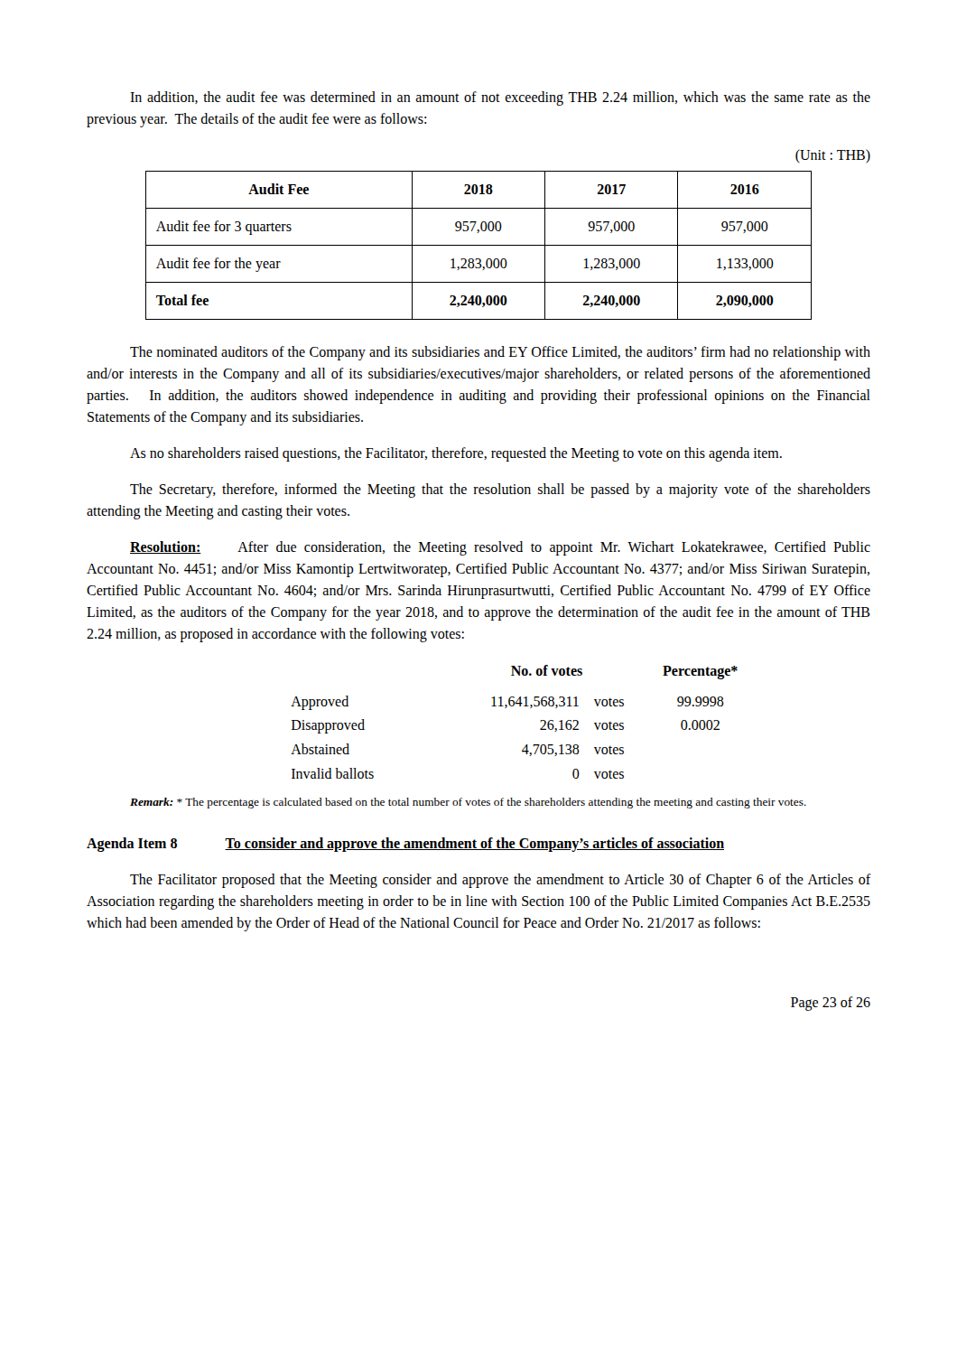In addition, the audit fee was determined in an amount of not exceeding THB 2.24 million, which was the same rate as the previous year. The details of the audit fee were as follows:
(Unit : THB)
| Audit Fee | 2018 | 2017 | 2016 |
| --- | --- | --- | --- |
| Audit fee for 3 quarters | 957,000 | 957,000 | 957,000 |
| Audit fee for the year | 1,283,000 | 1,283,000 | 1,133,000 |
| Total fee | 2,240,000 | 2,240,000 | 2,090,000 |
The nominated auditors of the Company and its subsidiaries and EY Office Limited, the auditors’ firm had no relationship with and/or interests in the Company and all of its subsidiaries/executives/major shareholders, or related persons of the aforementioned parties. In addition, the auditors showed independence in auditing and providing their professional opinions on the Financial Statements of the Company and its subsidiaries.
As no shareholders raised questions, the Facilitator, therefore, requested the Meeting to vote on this agenda item.
The Secretary, therefore, informed the Meeting that the resolution shall be passed by a majority vote of the shareholders attending the Meeting and casting their votes.
Resolution: After due consideration, the Meeting resolved to appoint Mr. Wichart Lokatekrawee, Certified Public Accountant No. 4451; and/or Miss Kamontip Lertwitworatep, Certified Public Accountant No. 4377; and/or Miss Siriwan Suratepin, Certified Public Accountant No. 4604; and/or Mrs. Sarinda Hirunprasurtwutti, Certified Public Accountant No. 4799 of EY Office Limited, as the auditors of the Company for the year 2018, and to approve the determination of the audit fee in the amount of THB 2.24 million, as proposed in accordance with the following votes:
| | No. of votes | Percentage* |
| Approved | 11,641,568,311 | votes | 99.9998 |
| Disapproved | 26,162 | votes | 0.0002 |
| Abstained | 4,705,138 | votes | |
| Invalid ballots | 0 | votes | |
Remark: * The percentage is calculated based on the total number of votes of the shareholders attending the meeting and casting their votes.
| Agenda Item 8 | To consider and approve the amendment of the Company’s articles of association |
The Facilitator proposed that the Meeting consider and approve the amendment to Article 30 of Chapter 6 of the Articles of Association regarding the shareholders meeting in order to be in line with Section 100 of the Public Limited Companies Act B.E.2535 which had been amended by the Order of Head of the National Council for Peace and Order No. 21/2017 as follows:
Page 23 of 26